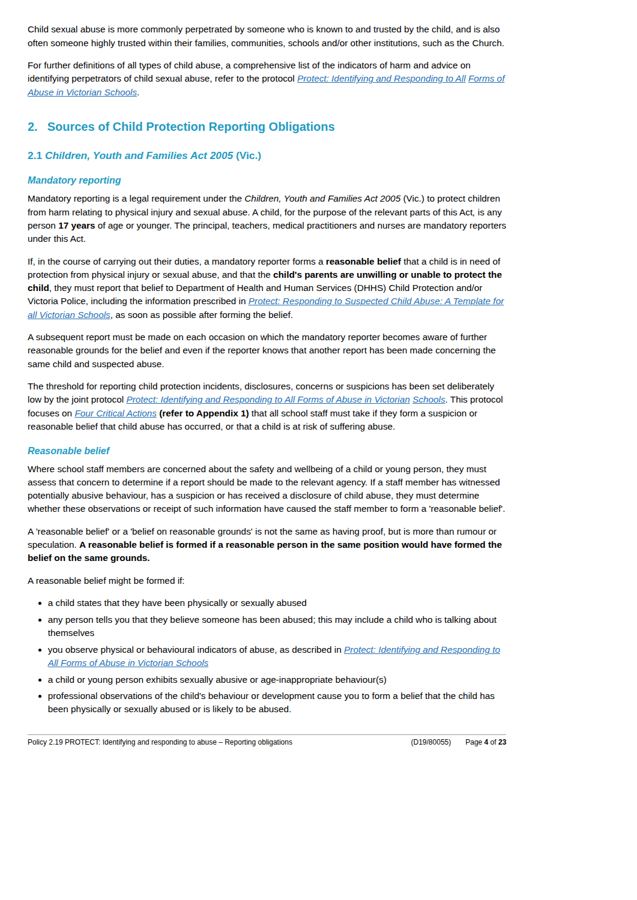Child sexual abuse is more commonly perpetrated by someone who is known to and trusted by the child, and is also often someone highly trusted within their families, communities, schools and/or other institutions, such as the Church.
For further definitions of all types of child abuse, a comprehensive list of the indicators of harm and advice on identifying perpetrators of child sexual abuse, refer to the protocol Protect: Identifying and Responding to All Forms of Abuse in Victorian Schools.
2. Sources of Child Protection Reporting Obligations
2.1 Children, Youth and Families Act 2005 (Vic.)
Mandatory reporting
Mandatory reporting is a legal requirement under the Children, Youth and Families Act 2005 (Vic.) to protect children from harm relating to physical injury and sexual abuse. A child, for the purpose of the relevant parts of this Act, is any person 17 years of age or younger. The principal, teachers, medical practitioners and nurses are mandatory reporters under this Act.
If, in the course of carrying out their duties, a mandatory reporter forms a reasonable belief that a child is in need of protection from physical injury or sexual abuse, and that the child's parents are unwilling or unable to protect the child, they must report that belief to Department of Health and Human Services (DHHS) Child Protection and/or Victoria Police, including the information prescribed in Protect: Responding to Suspected Child Abuse: A Template for all Victorian Schools, as soon as possible after forming the belief.
A subsequent report must be made on each occasion on which the mandatory reporter becomes aware of further reasonable grounds for the belief and even if the reporter knows that another report has been made concerning the same child and suspected abuse.
The threshold for reporting child protection incidents, disclosures, concerns or suspicions has been set deliberately low by the joint protocol Protect: Identifying and Responding to All Forms of Abuse in Victorian Schools. This protocol focuses on Four Critical Actions (refer to Appendix 1) that all school staff must take if they form a suspicion or reasonable belief that child abuse has occurred, or that a child is at risk of suffering abuse.
Reasonable belief
Where school staff members are concerned about the safety and wellbeing of a child or young person, they must assess that concern to determine if a report should be made to the relevant agency. If a staff member has witnessed potentially abusive behaviour, has a suspicion or has received a disclosure of child abuse, they must determine whether these observations or receipt of such information have caused the staff member to form a 'reasonable belief'.
A 'reasonable belief' or a 'belief on reasonable grounds' is not the same as having proof, but is more than rumour or speculation. A reasonable belief is formed if a reasonable person in the same position would have formed the belief on the same grounds.
A reasonable belief might be formed if:
a child states that they have been physically or sexually abused
any person tells you that they believe someone has been abused; this may include a child who is talking about themselves
you observe physical or behavioural indicators of abuse, as described in Protect: Identifying and Responding to All Forms of Abuse in Victorian Schools
a child or young person exhibits sexually abusive or age-inappropriate behaviour(s)
professional observations of the child's behaviour or development cause you to form a belief that the child has been physically or sexually abused or is likely to be abused.
Policy 2.19 PROTECT: Identifying and responding to abuse – Reporting obligations
(D19/80055)
Page 4 of 23